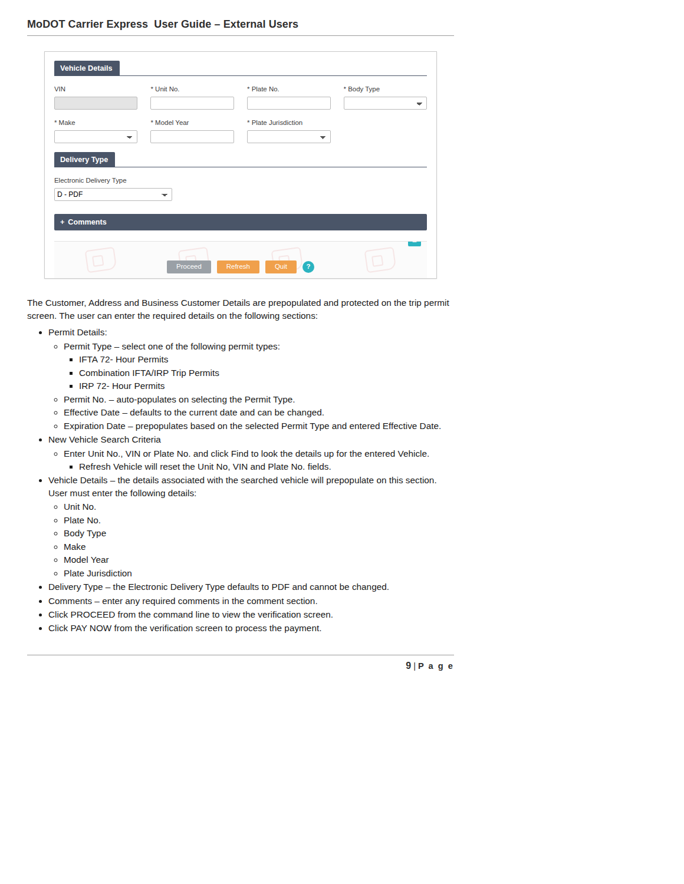MoDOT Carrier Express User Guide – External Users
Vehicle Details
VIN
* Unit No.
* Plate No.
* Body Type
* Make
* Model Year
* Plate Jurisdiction
Delivery Type
Electronic Delivery Type D - PDF
+Comments
▲
Proceed Refresh Quit ?
The Customer, Address and Business Customer Details are prepopulated and protected on the trip permit screen. The user can enter the required details on the following sections:
Permit Details:
Permit Type – select one of the following permit types:
IFTA 72- Hour Permits
Combination IFTA/IRP Trip Permits
IRP 72- Hour Permits
Permit No. – auto-populates on selecting the Permit Type.
Effective Date – defaults to the current date and can be changed.
Expiration Date – prepopulates based on the selected Permit Type and entered Effective Date.
New Vehicle Search Criteria
Enter Unit No., VIN or Plate No. and click Find to look the details up for the entered Vehicle.
Refresh Vehicle will reset the Unit No, VIN and Plate No. fields.
Vehicle Details – the details associated with the searched vehicle will prepopulate on this section. User must enter the following details:
Unit No.
Plate No.
Body Type
Make
Model Year
Plate Jurisdiction
Delivery Type – the Electronic Delivery Type defaults to PDF and cannot be changed.
Comments – enter any required comments in the comment section.
Click PROCEED from the command line to view the verification screen.
Click PAY NOW from the verification screen to process the payment.
9 | P a g e